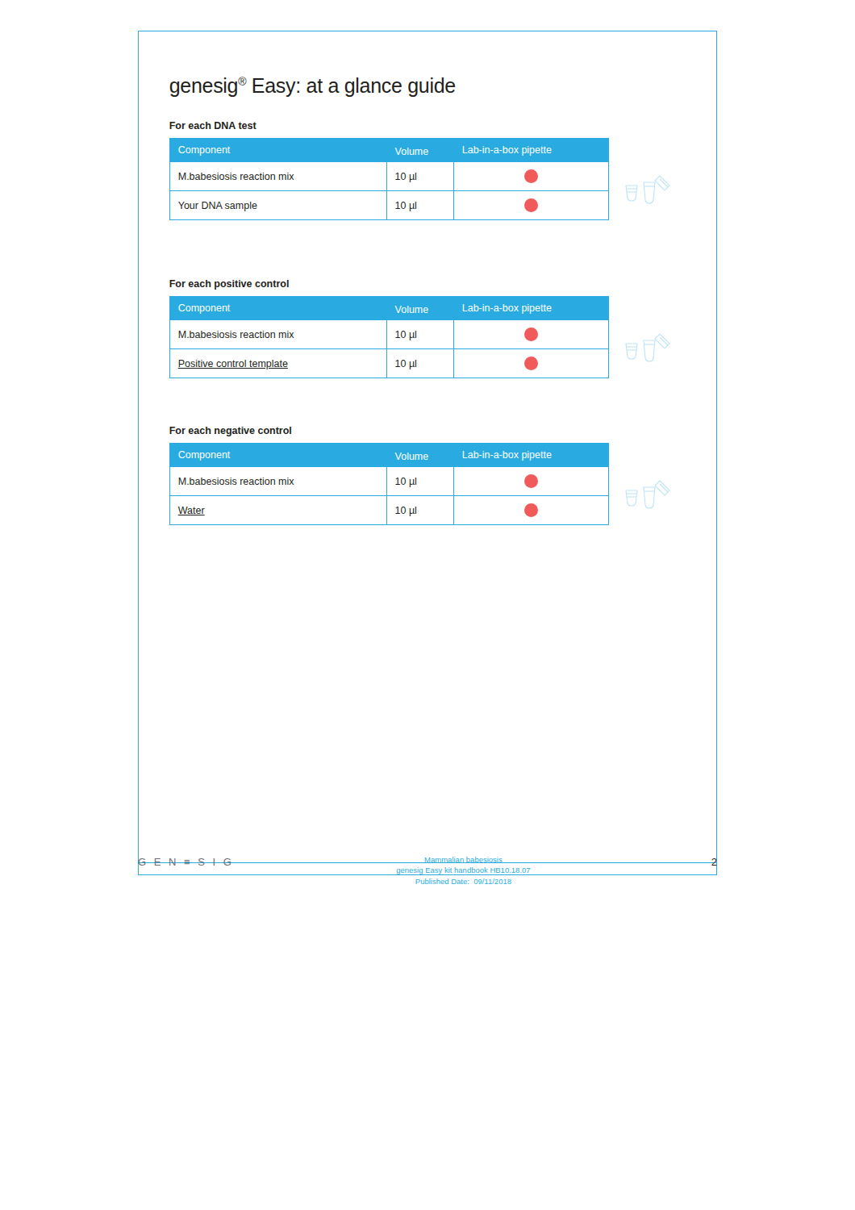genesig® Easy: at a glance guide
For each DNA test
| Component | Volume | Lab-in-a-box pipette | |
| --- | --- | --- | --- |
| M.babesiosis reaction mix | 10 µl | | |
| Your DNA sample | 10 µl | |
For each positive control
| Component | Volume | Lab-in-a-box pipette | |
| --- | --- | --- | --- |
| M.babesiosis reaction mix | 10 µl | | |
| Positive control template | 10 µl | |
For each negative control
| Component | Volume | Lab-in-a-box pipette | |
| --- | --- | --- | --- |
| M.babesiosis reaction mix | 10 µl | | |
| Water | 10 µl | |
G E N ≡ S I G
Mammalian babesiosis
genesig Easy kit handbook HB10.18.07
Published Date: 09/11/2018
2